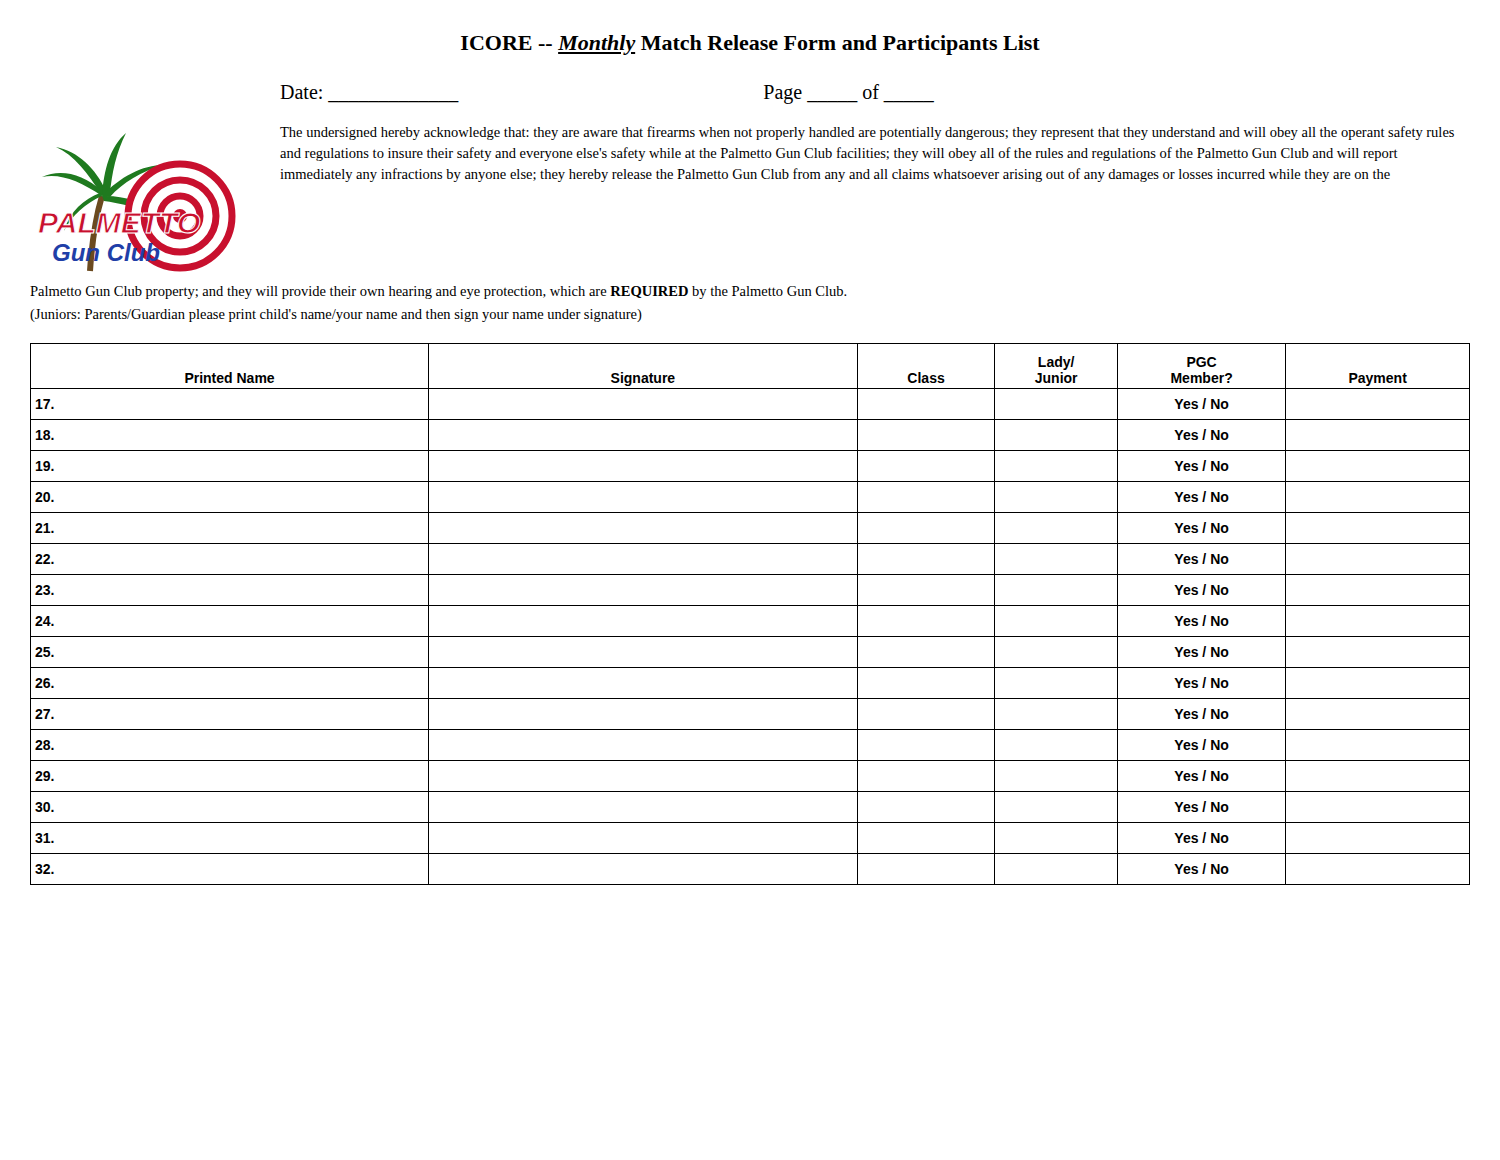ICORE -- Monthly Match Release Form and Participants List
PALMETTO Gun Club
Date: _____________ Page _____ of _____
The undersigned hereby acknowledge that: they are aware that firearms when not properly handled are potentially dangerous; they represent that they understand and will obey all the operant safety rules and regulations to insure their safety and everyone else's safety while at the Palmetto Gun Club facilities; they will obey all of the rules and regulations of the Palmetto Gun Club and will report immediately any infractions by anyone else; they hereby release the Palmetto Gun Club from any and all claims whatsoever arising out of any damages or losses incurred while they are on the
Palmetto Gun Club property; and they will provide their own hearing and eye protection, which are REQUIRED by the Palmetto Gun Club.
(Juniors: Parents/Guardian please print child's name/your name and then sign your name under signature)
| Printed Name | Signature | Class | Lady/ Junior | PGC Member? | Payment |
| --- | --- | --- | --- | --- | --- |
| 17. | | | | Yes / No | |
| 18. | | | | Yes / No | |
| 19. | | | | Yes / No | |
| 20. | | | | Yes / No | |
| 21. | | | | Yes / No | |
| 22. | | | | Yes / No | |
| 23. | | | | Yes / No | |
| 24. | | | | Yes / No | |
| 25. | | | | Yes / No | |
| 26. | | | | Yes / No | |
| 27. | | | | Yes / No | |
| 28. | | | | Yes / No | |
| 29. | | | | Yes / No | |
| 30. | | | | Yes / No | |
| 31. | | | | Yes / No | |
| 32. | | | | Yes / No | |